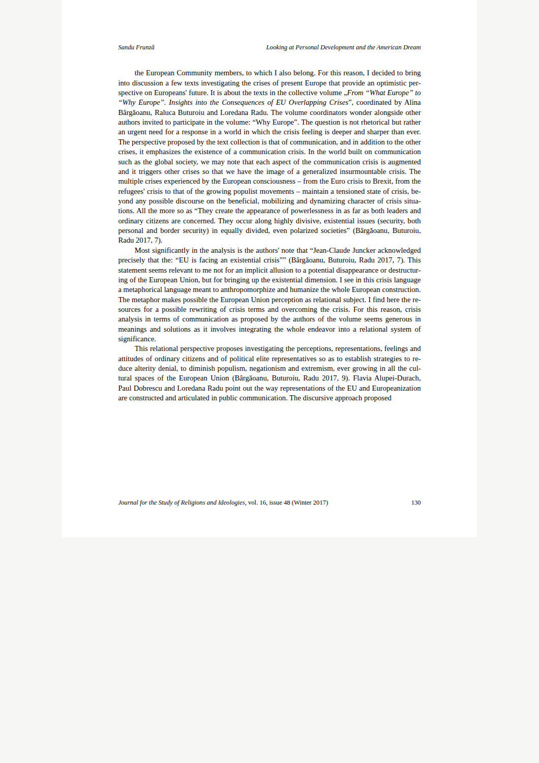Sandu Frunză Looking at Personal Development and the American Dream
the European Community members, to which I also belong. For this reason, I decided to bring into discussion a few texts investigating the crises of present Europe that provide an optimistic perspective on Europeans' future. It is about the texts in the collective volume „From “What Europe” to “Why Europe”. Insights into the Consequences of EU Overlapping Crises”, coordinated by Alina Bârgăoanu, Raluca Buturoiu and Loredana Radu. The volume coordinators wonder alongside other authors invited to participate in the volume: “Why Europe”. The question is not rhetorical but rather an urgent need for a response in a world in which the crisis feeling is deeper and sharper than ever. The perspective proposed by the text collection is that of communication, and in addition to the other crises, it emphasizes the existence of a communication crisis. In the world built on communication such as the global society, we may note that each aspect of the communication crisis is augmented and it triggers other crises so that we have the image of a generalized insurmountable crisis. The multiple crises experienced by the European consciousness – from the Euro crisis to Brexit, from the refugees' crisis to that of the growing populist movements – maintain a tensioned state of crisis, beyond any possible discourse on the beneficial, mobilizing and dynamizing character of crisis situations. All the more so as “They create the appearance of powerlessness in as far as both leaders and ordinary citizens are concerned. They occur along highly divisive, existential issues (security, both personal and border security) in equally divided, even polarized societies” (Bârgăoanu, Buturoiu, Radu 2017, 7).
Most significantly in the analysis is the authors' note that “Jean-Claude Juncker acknowledged precisely that the: “EU is facing an existential crisis”” (Bârgăoanu, Buturoiu, Radu 2017, 7). This statement seems relevant to me not for an implicit allusion to a potential disappearance or destructuring of the European Union, but for bringing up the existential dimension. I see in this crisis language a metaphorical language meant to anthropomorphize and humanize the whole European construction. The metaphor makes possible the European Union perception as relational subject. I find here the resources for a possible rewriting of crisis terms and overcoming the crisis. For this reason, crisis analysis in terms of communication as proposed by the authors of the volume seems generous in meanings and solutions as it involves integrating the whole endeavor into a relational system of significance.
This relational perspective proposes investigating the perceptions, representations, feelings and attitudes of ordinary citizens and of political elite representatives so as to establish strategies to reduce alterity denial, to diminish populism, negationism and extremism, ever growing in all the cultural spaces of the European Union (Bârgăoanu, Buturoiu, Radu 2017, 9). Flavia Alupei-Durach, Paul Dobrescu and Loredana Radu point out the way representations of the EU and Europeanization are constructed and articulated in public communication. The discursive approach proposed
Journal for the Study of Religions and Ideologies, vol. 16, issue 48 (Winter 2017) 130